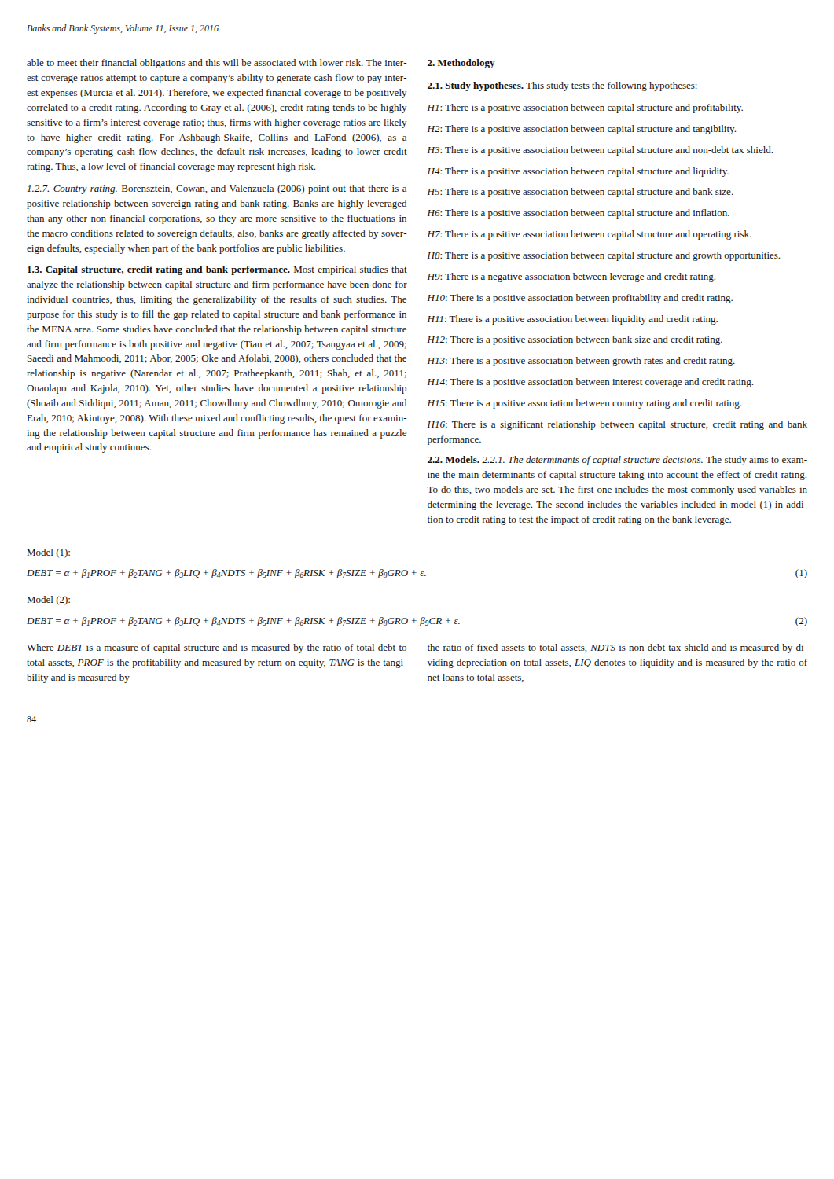Banks and Bank Systems, Volume 11, Issue 1, 2016
able to meet their financial obligations and this will be associated with lower risk. The interest coverage ratios attempt to capture a company’s ability to generate cash flow to pay interest expenses (Murcia et al. 2014). Therefore, we expected financial coverage to be positively correlated to a credit rating. According to Gray et al. (2006), credit rating tends to be highly sensitive to a firm’s interest coverage ratio; thus, firms with higher coverage ratios are likely to have higher credit rating. For Ashbaugh-Skaife, Collins and LaFond (2006), as a company’s operating cash flow declines, the default risk increases, leading to lower credit rating. Thus, a low level of financial coverage may represent high risk.
1.2.7. Country rating. Borensztein, Cowan, and Valenzuela (2006) point out that there is a positive relationship between sovereign rating and bank rating. Banks are highly leveraged than any other non-financial corporations, so they are more sensitive to the fluctuations in the macro conditions related to sovereign defaults, also, banks are greatly affected by sovereign defaults, especially when part of the bank portfolios are public liabilities.
1.3. Capital structure, credit rating and bank performance. Most empirical studies that analyze the relationship between capital structure and firm performance have been done for individual countries, thus, limiting the generalizability of the results of such studies. The purpose for this study is to fill the gap related to capital structure and bank performance in the MENA area. Some studies have concluded that the relationship between capital structure and firm performance is both positive and negative (Tian et al., 2007; Tsangyaa et al., 2009; Saeedi and Mahmoodi, 2011; Abor, 2005; Oke and Afolabi, 2008), others concluded that the relationship is negative (Narendar et al., 2007; Pratheepkanth, 2011; Shah, et al., 2011; Onaolapo and Kajola, 2010). Yet, other studies have documented a positive relationship (Shoaib and Siddiqui, 2011; Aman, 2011; Chowdhury and Chowdhury, 2010; Omorogie and Erah, 2010; Akintoye, 2008). With these mixed and conflicting results, the quest for examining the relationship between capital structure and firm performance has remained a puzzle and empirical study continues.
2. Methodology
2.1. Study hypotheses. This study tests the following hypotheses:
H1: There is a positive association between capital structure and profitability.
H2: There is a positive association between capital structure and tangibility.
H3: There is a positive association between capital structure and non-debt tax shield.
H4: There is a positive association between capital structure and liquidity.
H5: There is a positive association between capital structure and bank size.
H6: There is a positive association between capital structure and inflation.
H7: There is a positive association between capital structure and operating risk.
H8: There is a positive association between capital structure and growth opportunities.
H9: There is a negative association between leverage and credit rating.
H10: There is a positive association between profitability and credit rating.
H11: There is a positive association between liquidity and credit rating.
H12: There is a positive association between bank size and credit rating.
H13: There is a positive association between growth rates and credit rating.
H14: There is a positive association between interest coverage and credit rating.
H15: There is a positive association between country rating and credit rating.
H16: There is a significant relationship between capital structure, credit rating and bank performance.
2.2. Models. 2.2.1. The determinants of capital structure decisions. The study aims to examine the main determinants of capital structure taking into account the effect of credit rating. To do this, two models are set. The first one includes the most commonly used variables in determining the leverage. The second includes the variables included in model (1) in addition to credit rating to test the impact of credit rating on the bank leverage.
Model (1):
DEBT = α + β1PROF + β2TANG + β3LIQ + β4NDTS + β5INF + β6RISK + β7SIZE + β8GRO + ε.
(1)
Model (2):
DEBT = α + β1PROF + β2TANG + β3LIQ + β4NDTS + β5INF + β6RISK + β7SIZE + β8GRO + β9CR + ε.
(2)
Where DEBT is a measure of capital structure and is measured by the ratio of total debt to total assets, PROF is the profitability and measured by return on equity, TANG is the tangibility and is measured by
the ratio of fixed assets to total assets, NDTS is non-debt tax shield and is measured by dividing depreciation on total assets, LIQ denotes to liquidity and is measured by the ratio of net loans to total assets,
84